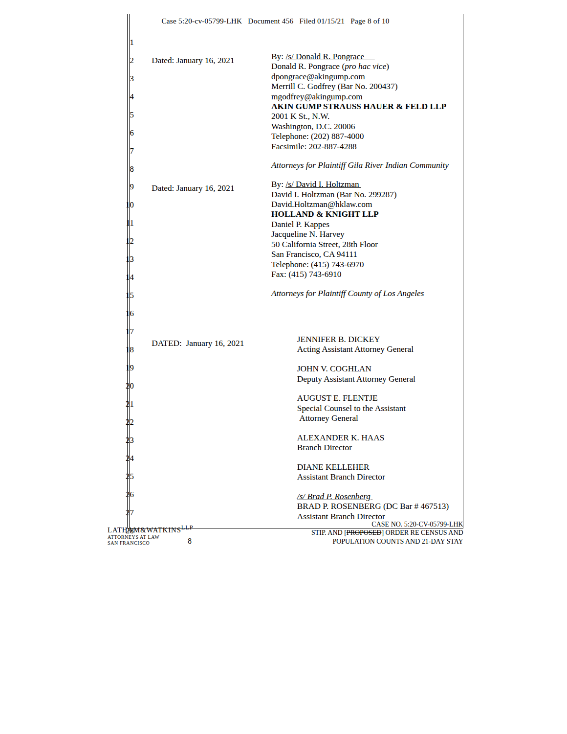Case 5:20-cv-05799-LHK Document 456 Filed 01/15/21 Page 8 of 10
1
2
3
4
5
6
7
8
9
10
11
12
13
14
15
16
17
18
19
20
21
22
23
24
25
26
27
28
Dated: January 16, 2021
By: /s/ Donald R. Pongrace
Donald R. Pongrace (pro hac vice)
dpongrace@akingump.com
Merrill C. Godfrey (Bar No. 200437)
mgodfrey@akingump.com
AKIN GUMP STRAUSS HAUER & FELD LLP
2001 K St., N.W.
Washington, D.C. 20006
Telephone: (202) 887-4000
Facsimile: 202-887-4288
Attorneys for Plaintiff Gila River Indian Community
Dated: January 16, 2021
By: /s/ David I. Holtzman
David I. Holtzman (Bar No. 299287)
David.Holtzman@hklaw.com
HOLLAND & KNIGHT LLP
Daniel P. Kappes
Jacqueline N. Harvey
50 California Street, 28th Floor
San Francisco, CA 94111
Telephone: (415) 743-6970
Fax: (415) 743-6910
Attorneys for Plaintiff County of Los Angeles
DATED: January 16, 2021
JENNIFER B. DICKEY
Acting Assistant Attorney General
JOHN V. COGHLAN
Deputy Assistant Attorney General
AUGUST E. FLENTJE
Special Counsel to the Assistant
Attorney General
ALEXANDER K. HAAS
Branch Director
DIANE KELLEHER
Assistant Branch Director
/s/ Brad P. Rosenberg
BRAD P. ROSENBERG (DC Bar # 467513)
Assistant Branch Director
LATHAM&WATKINSLLP
ATTORNEYS AT LAW
SAN FRANCISCO
8
CASE NO. 5:20-CV-05799-LHK
STIP. AND [PROPOSED] ORDER RE CENSUS AND
POPULATION COUNTS AND 21-DAY STAY